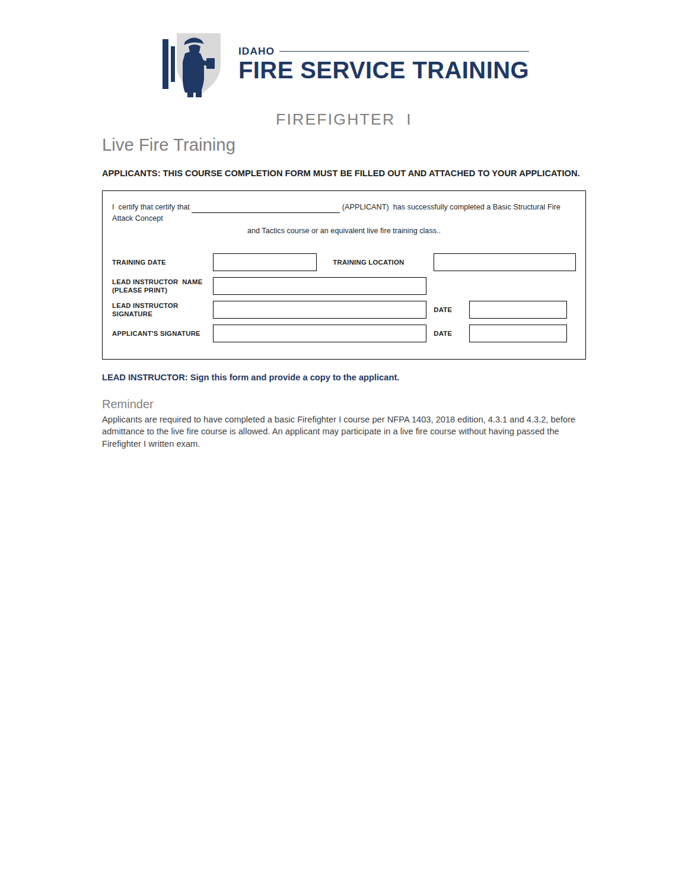IDAHO
FIRE SERVICE TRAINING
FIREFIGHTER I
Live Fire Training
APPLICANTS: THIS COURSE COMPLETION FORM MUST BE FILLED OUT AND ATTACHED TO YOUR APPLICATION.
I certify that certify that (APPLICANT) has successfully completed a Basic Structural Fire Attack Concept and Tactics course or an equivalent live fire training class..
| TRAINING DATE | | TRAINING LOCATION | |
| LEAD INSTRUCTOR NAME (PLEASE PRINT) | | |
| LEAD INSTRUCTOR SIGNATURE | | / DATE / / |
| APPLICANT'S SIGNATURE | | / DATE / / |
LEAD INSTRUCTOR: Sign this form and provide a copy to the applicant.
Reminder
Applicants are required to have completed a basic Firefighter I course per NFPA 1403, 2018 edition, 4.3.1 and 4.3.2, before admittance to the live fire course is allowed. An applicant may participate in a live fire course without having passed the Firefighter I written exam.